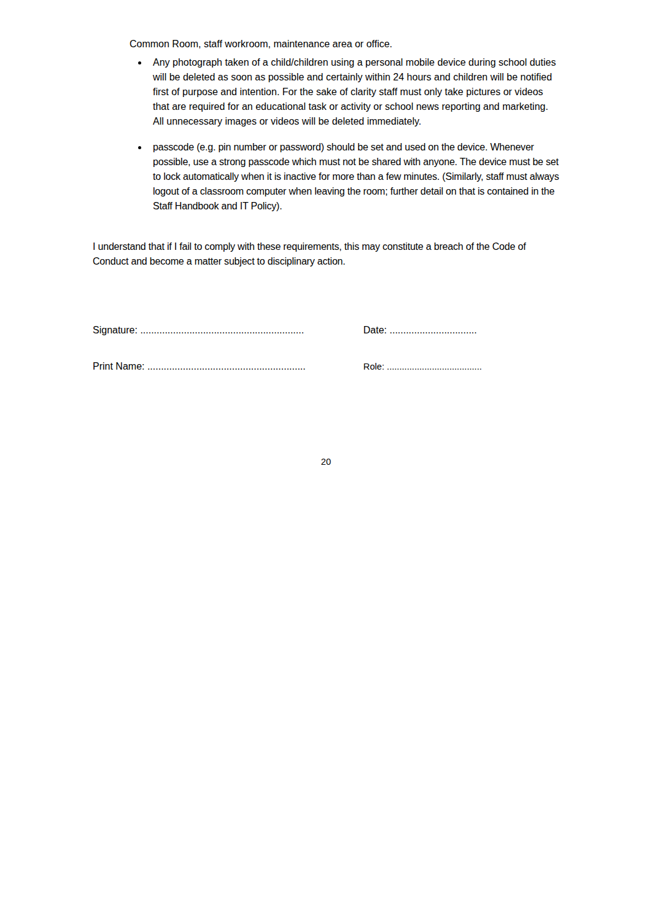Common Room, staff workroom, maintenance area or office.
Any photograph taken of a child/children using a personal mobile device during school duties will be deleted as soon as possible and certainly within 24 hours and children will be notified first of purpose and intention. For the sake of clarity staff must only take pictures or videos that are required for an educational task or activity or school news reporting and marketing. All unnecessary images or videos will be deleted immediately.
passcode (e.g. pin number or password) should be set and used on the device. Whenever possible, use a strong passcode which must not be shared with anyone. The device must be set to lock automatically when it is inactive for more than a few minutes. (Similarly, staff must always logout of a classroom computer when leaving the room; further detail on that is contained in the Staff Handbook and IT Policy).
I understand that if I fail to comply with these requirements, this may constitute a breach of the Code of Conduct and become a matter subject to disciplinary action.
Signature: ............................................................
Date: ................................
Print Name: ..........................................................
Role: ......................................
20